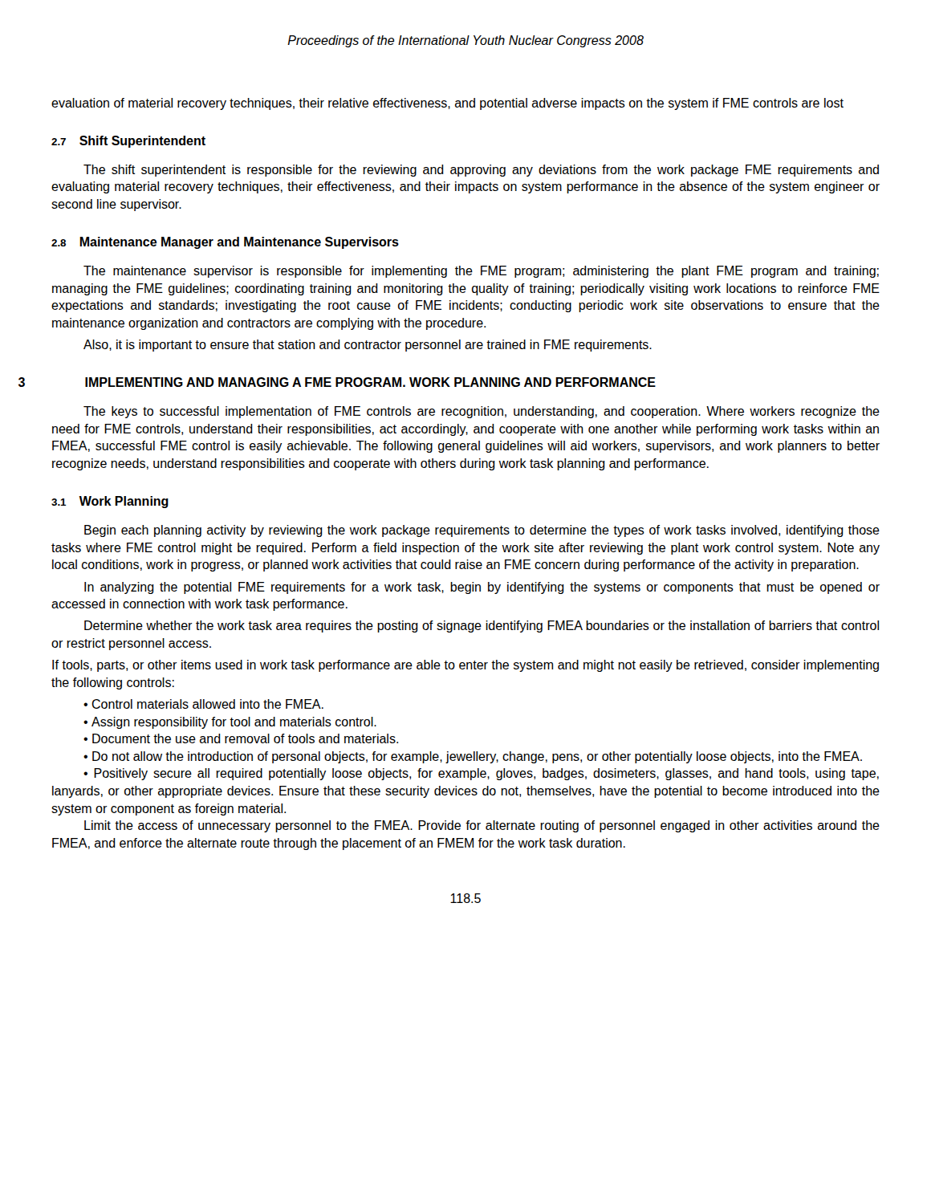Proceedings of the International Youth Nuclear Congress 2008
evaluation of material recovery techniques, their relative effectiveness, and potential adverse impacts on the system if FME controls are lost
2.7 Shift Superintendent
The shift superintendent is responsible for the reviewing and approving any deviations from the work package FME requirements and evaluating material recovery techniques, their effectiveness, and their impacts on system performance in the absence of the system engineer or second line supervisor.
2.8 Maintenance Manager and Maintenance Supervisors
The maintenance supervisor is responsible for implementing the FME program; administering the plant FME program and training; managing the FME guidelines; coordinating training and monitoring the quality of training; periodically visiting work locations to reinforce FME expectations and standards; investigating the root cause of FME incidents; conducting periodic work site observations to ensure that the maintenance organization and contractors are complying with the procedure.
Also, it is important to ensure that station and contractor personnel are trained in FME requirements.
3 IMPLEMENTING AND MANAGING A FME PROGRAM. WORK PLANNING AND PERFORMANCE
The keys to successful implementation of FME controls are recognition, understanding, and cooperation. Where workers recognize the need for FME controls, understand their responsibilities, act accordingly, and cooperate with one another while performing work tasks within an FMEA, successful FME control is easily achievable. The following general guidelines will aid workers, supervisors, and work planners to better recognize needs, understand responsibilities and cooperate with others during work task planning and performance.
3.1 Work Planning
Begin each planning activity by reviewing the work package requirements to determine the types of work tasks involved, identifying those tasks where FME control might be required. Perform a field inspection of the work site after reviewing the plant work control system. Note any local conditions, work in progress, or planned work activities that could raise an FME concern during performance of the activity in preparation.
In analyzing the potential FME requirements for a work task, begin by identifying the systems or components that must be opened or accessed in connection with work task performance.
Determine whether the work task area requires the posting of signage identifying FMEA boundaries or the installation of barriers that control or restrict personnel access.
If tools, parts, or other items used in work task performance are able to enter the system and might not easily be retrieved, consider implementing the following controls:
Control materials allowed into the FMEA.
Assign responsibility for tool and materials control.
Document the use and removal of tools and materials.
Do not allow the introduction of personal objects, for example, jewellery, change, pens, or other potentially loose objects, into the FMEA.
Positively secure all required potentially loose objects, for example, gloves, badges, dosimeters, glasses, and hand tools, using tape, lanyards, or other appropriate devices. Ensure that these security devices do not, themselves, have the potential to become introduced into the system or component as foreign material.
Limit the access of unnecessary personnel to the FMEA. Provide for alternate routing of personnel engaged in other activities around the FMEA, and enforce the alternate route through the placement of an FMEM for the work task duration.
118.5